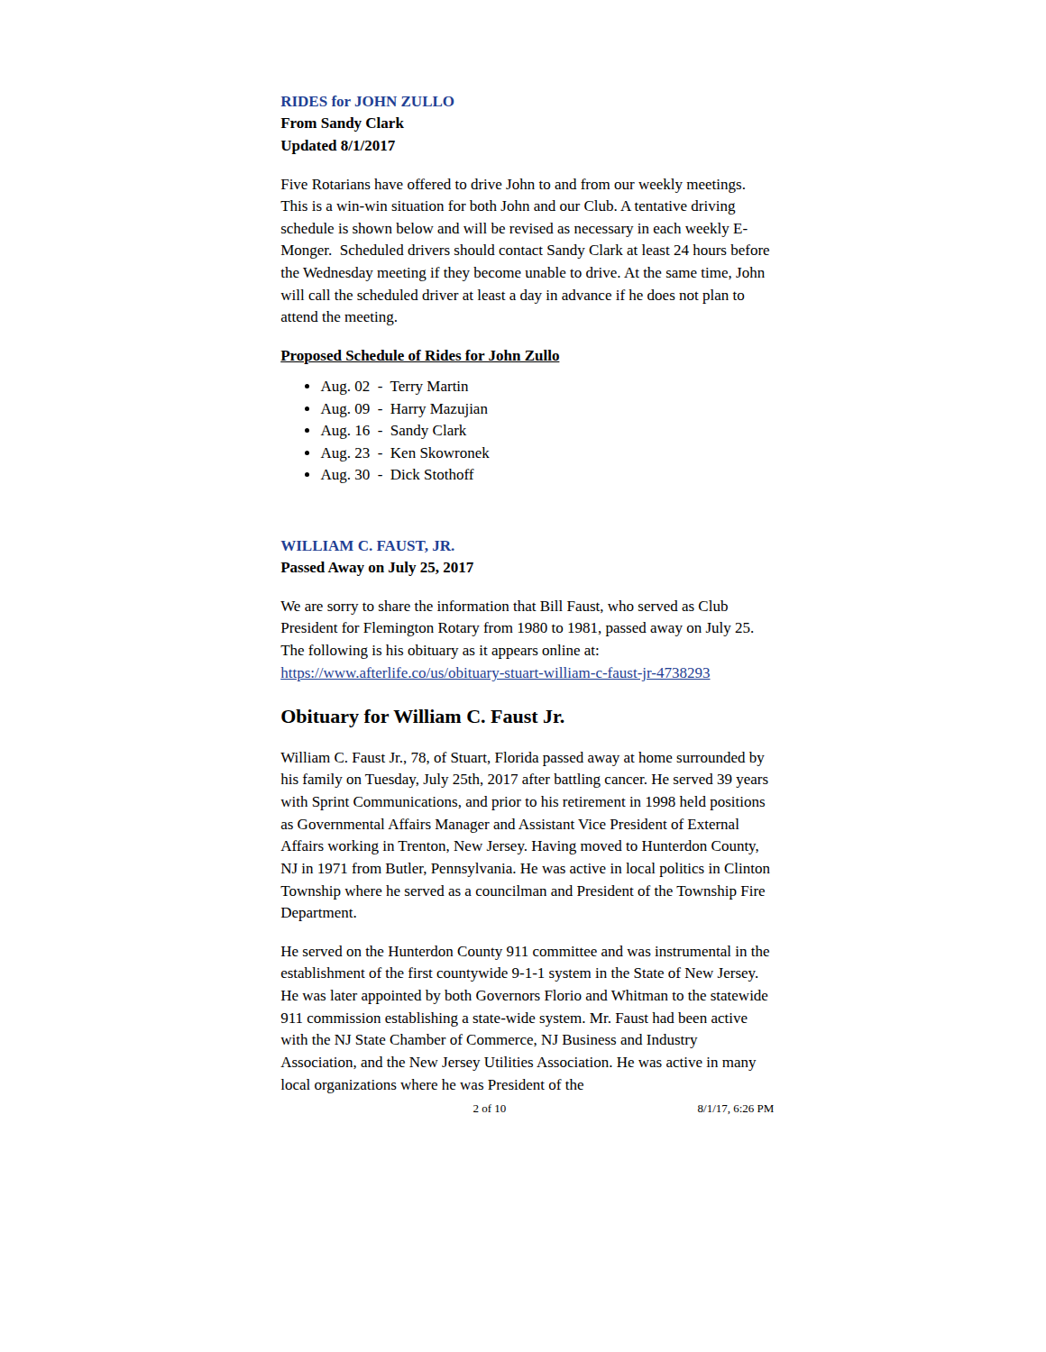RIDES for JOHN ZULLO
From Sandy Clark
Updated 8/1/2017
Five Rotarians have offered to drive John to and from our weekly meetings. This is a win-win situation for both John and our Club. A tentative driving schedule is shown below and will be revised as necessary in each weekly E-Monger. Scheduled drivers should contact Sandy Clark at least 24 hours before the Wednesday meeting if they become unable to drive. At the same time, John will call the scheduled driver at least a day in advance if he does not plan to attend the meeting.
Proposed Schedule of Rides for John Zullo
Aug. 02 - Terry Martin
Aug. 09 - Harry Mazujian
Aug. 16 - Sandy Clark
Aug. 23 - Ken Skowronek
Aug. 30 - Dick Stothoff
WILLIAM C. FAUST, JR.
Passed Away on July 25, 2017
We are sorry to share the information that Bill Faust, who served as Club President for Flemington Rotary from 1980 to 1981, passed away on July 25. The following is his obituary as it appears online at:
https://www.afterlife.co/us/obituary-stuart-william-c-faust-jr-4738293
Obituary for William C. Faust Jr.
William C. Faust Jr., 78, of Stuart, Florida passed away at home surrounded by his family on Tuesday, July 25th, 2017 after battling cancer. He served 39 years with Sprint Communications, and prior to his retirement in 1998 held positions as Governmental Affairs Manager and Assistant Vice President of External Affairs working in Trenton, New Jersey. Having moved to Hunterdon County, NJ in 1971 from Butler, Pennsylvania. He was active in local politics in Clinton Township where he served as a councilman and President of the Township Fire Department.
He served on the Hunterdon County 911 committee and was instrumental in the establishment of the first countywide 9-1-1 system in the State of New Jersey. He was later appointed by both Governors Florio and Whitman to the statewide 911 commission establishing a state-wide system. Mr. Faust had been active with the NJ State Chamber of Commerce, NJ Business and Industry Association, and the New Jersey Utilities Association. He was active in many local organizations where he was President of the
2 of 10
8/1/17, 6:26 PM